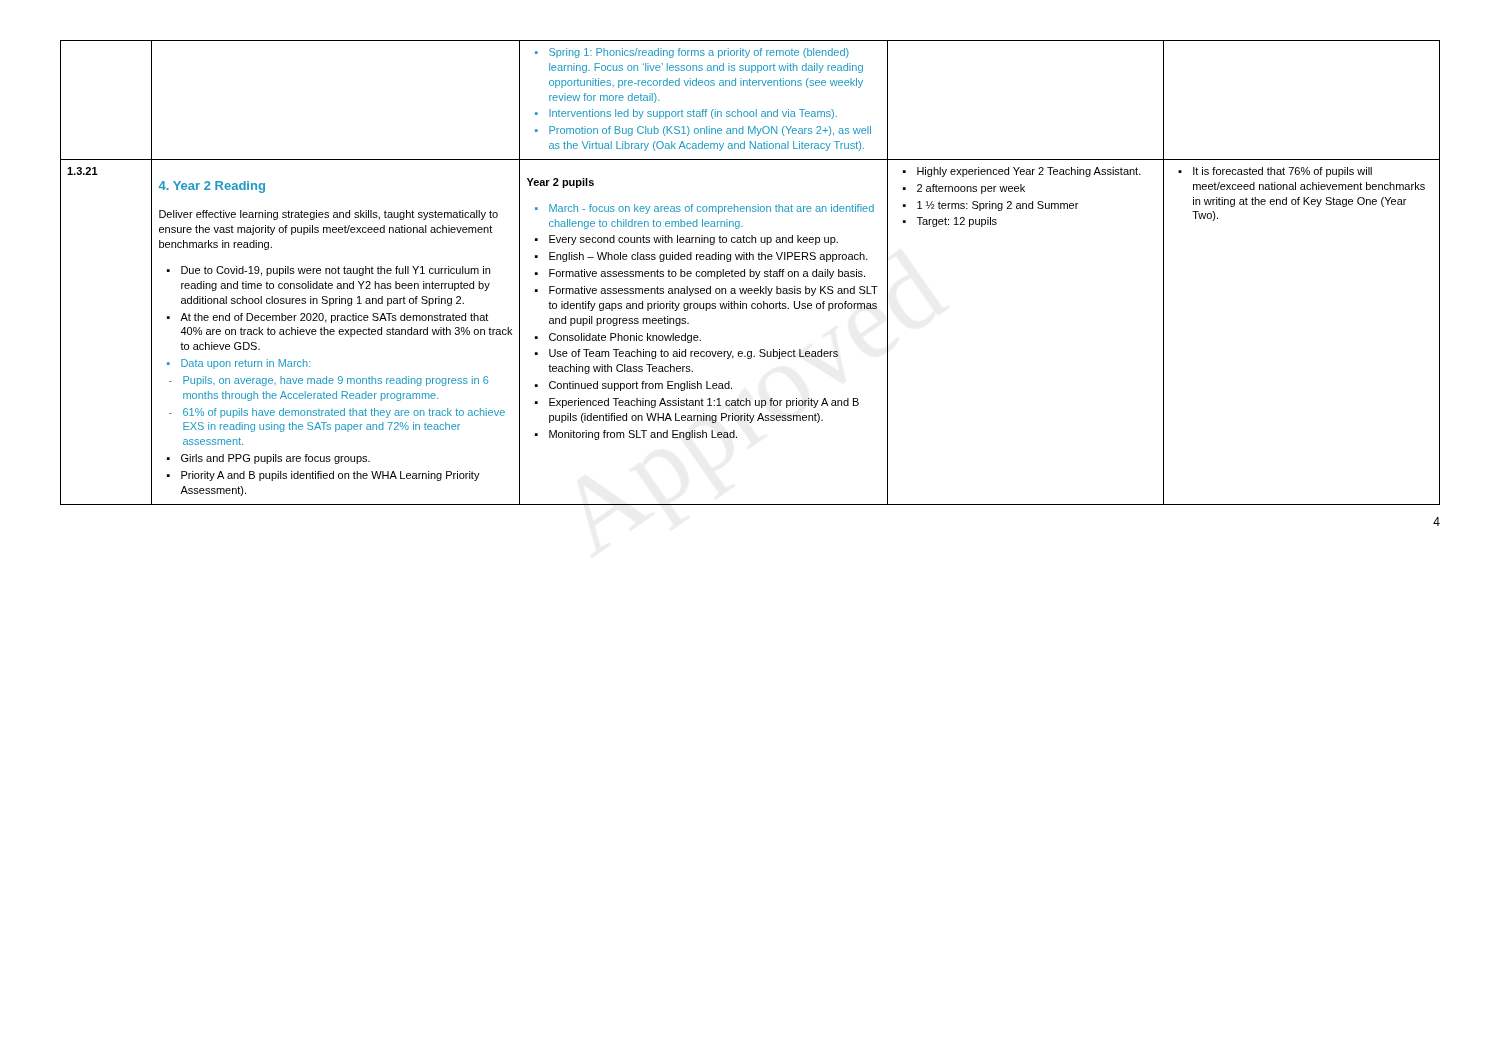Approved
| | | Spring 1: Phonics/reading forms a priority of remote (blended) learning. Focus on ‘live’ lessons and is support with daily reading opportunities, pre-recorded videos and interventions (see weekly review for more detail). Interventions led by support staff (in school and via Teams). Promotion of Bug Club (KS1) online and MyON (Years 2+), as well as the Virtual Library (Oak Academy and National Literacy Trust). | | |
| 1.3.21 | 4. Year 2 Reading Deliver effective learning strategies and skills, taught systematically to ensure the vast majority of pupils meet/exceed national achievement benchmarks in reading. Due to Covid-19, pupils were not taught the full Y1 curriculum in reading and time to consolidate and Y2 has been interrupted by additional school closures in Spring 1 and part of Spring 2. At the end of December 2020, practice SATs demonstrated that 40% are on track to achieve the expected standard with 3% on track to achieve GDS. Data upon return in March: Pupils, on average, have made 9 months reading progress in 6 months through the Accelerated Reader programme. 61% of pupils have demonstrated that they are on track to achieve EXS in reading using the SATs paper and 72% in teacher assessment. Girls and PPG pupils are focus groups. Priority A and B pupils identified on the WHA Learning Priority Assessment). | Year 2 pupils March - focus on key areas of comprehension that are an identified challenge to children to embed learning. Every second counts with learning to catch up and keep up. English – Whole class guided reading with the VIPERS approach. Formative assessments to be completed by staff on a daily basis. Formative assessments analysed on a weekly basis by KS and SLT to identify gaps and priority groups within cohorts. Use of proformas and pupil progress meetings. Consolidate Phonic knowledge. Use of Team Teaching to aid recovery, e.g. Subject Leaders teaching with Class Teachers. Continued support from English Lead. Experienced Teaching Assistant 1:1 catch up for priority A and B pupils (identified on WHA Learning Priority Assessment). Monitoring from SLT and English Lead. | Highly experienced Year 2 Teaching Assistant. 2 afternoons per week 1 ½ terms: Spring 2 and Summer Target: 12 pupils | It is forecasted that 76% of pupils will meet/exceed national achievement benchmarks in writing at the end of Key Stage One (Year Two). |
4